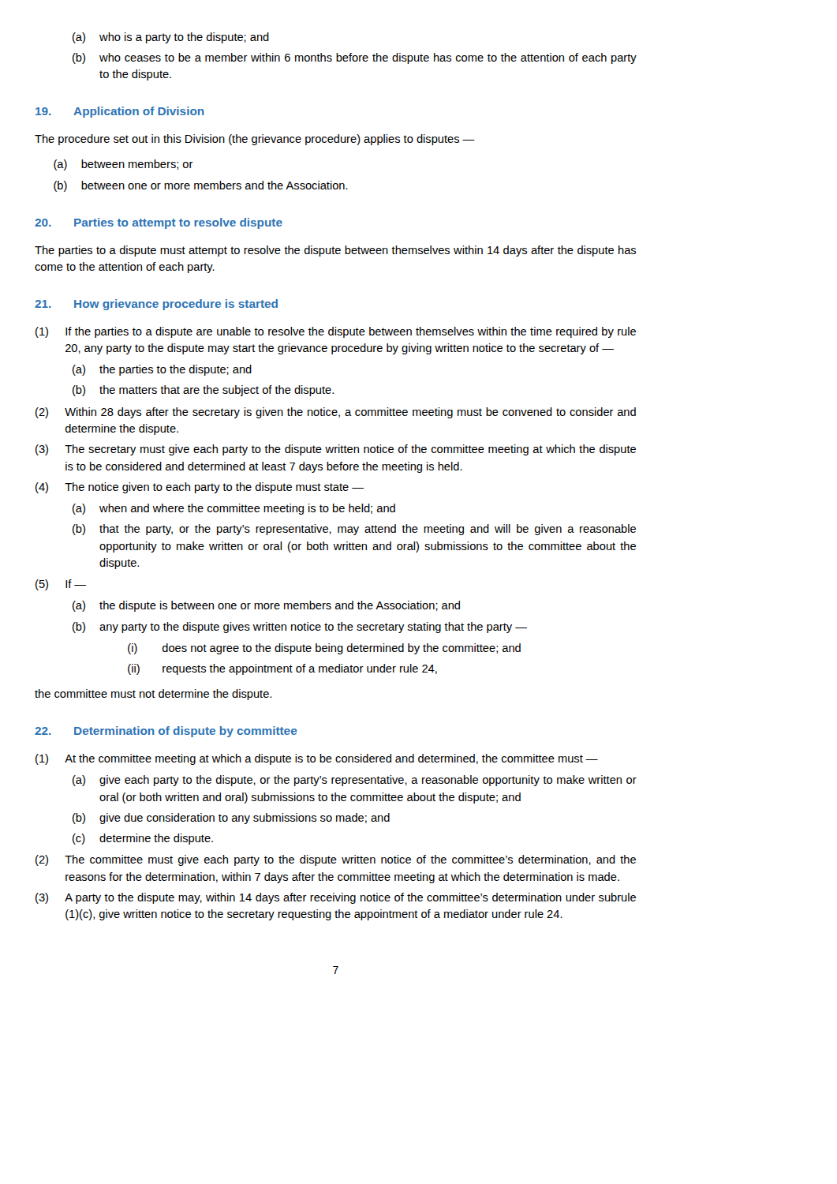(a) who is a party to the dispute; and
(b) who ceases to be a member within 6 months before the dispute has come to the attention of each party to the dispute.
19. Application of Division
The procedure set out in this Division (the grievance procedure) applies to disputes —
(a) between members; or
(b) between one or more members and the Association.
20. Parties to attempt to resolve dispute
The parties to a dispute must attempt to resolve the dispute between themselves within 14 days after the dispute has come to the attention of each party.
21. How grievance procedure is started
(1) If the parties to a dispute are unable to resolve the dispute between themselves within the time required by rule 20, any party to the dispute may start the grievance procedure by giving written notice to the secretary of —
(a) the parties to the dispute; and
(b) the matters that are the subject of the dispute.
(2) Within 28 days after the secretary is given the notice, a committee meeting must be convened to consider and determine the dispute.
(3) The secretary must give each party to the dispute written notice of the committee meeting at which the dispute is to be considered and determined at least 7 days before the meeting is held.
(4) The notice given to each party to the dispute must state —
(a) when and where the committee meeting is to be held; and
(b) that the party, or the party’s representative, may attend the meeting and will be given a reasonable opportunity to make written or oral (or both written and oral) submissions to the committee about the dispute.
(5) If —
(a) the dispute is between one or more members and the Association; and
(b) any party to the dispute gives written notice to the secretary stating that the party —
(i) does not agree to the dispute being determined by the committee; and
(ii) requests the appointment of a mediator under rule 24,
the committee must not determine the dispute.
22. Determination of dispute by committee
(1) At the committee meeting at which a dispute is to be considered and determined, the committee must —
(a) give each party to the dispute, or the party’s representative, a reasonable opportunity to make written or oral (or both written and oral) submissions to the committee about the dispute; and
(b) give due consideration to any submissions so made; and
(c) determine the dispute.
(2) The committee must give each party to the dispute written notice of the committee’s determination, and the reasons for the determination, within 7 days after the committee meeting at which the determination is made.
(3) A party to the dispute may, within 14 days after receiving notice of the committee’s determination under subrule (1)(c), give written notice to the secretary requesting the appointment of a mediator under rule 24.
7